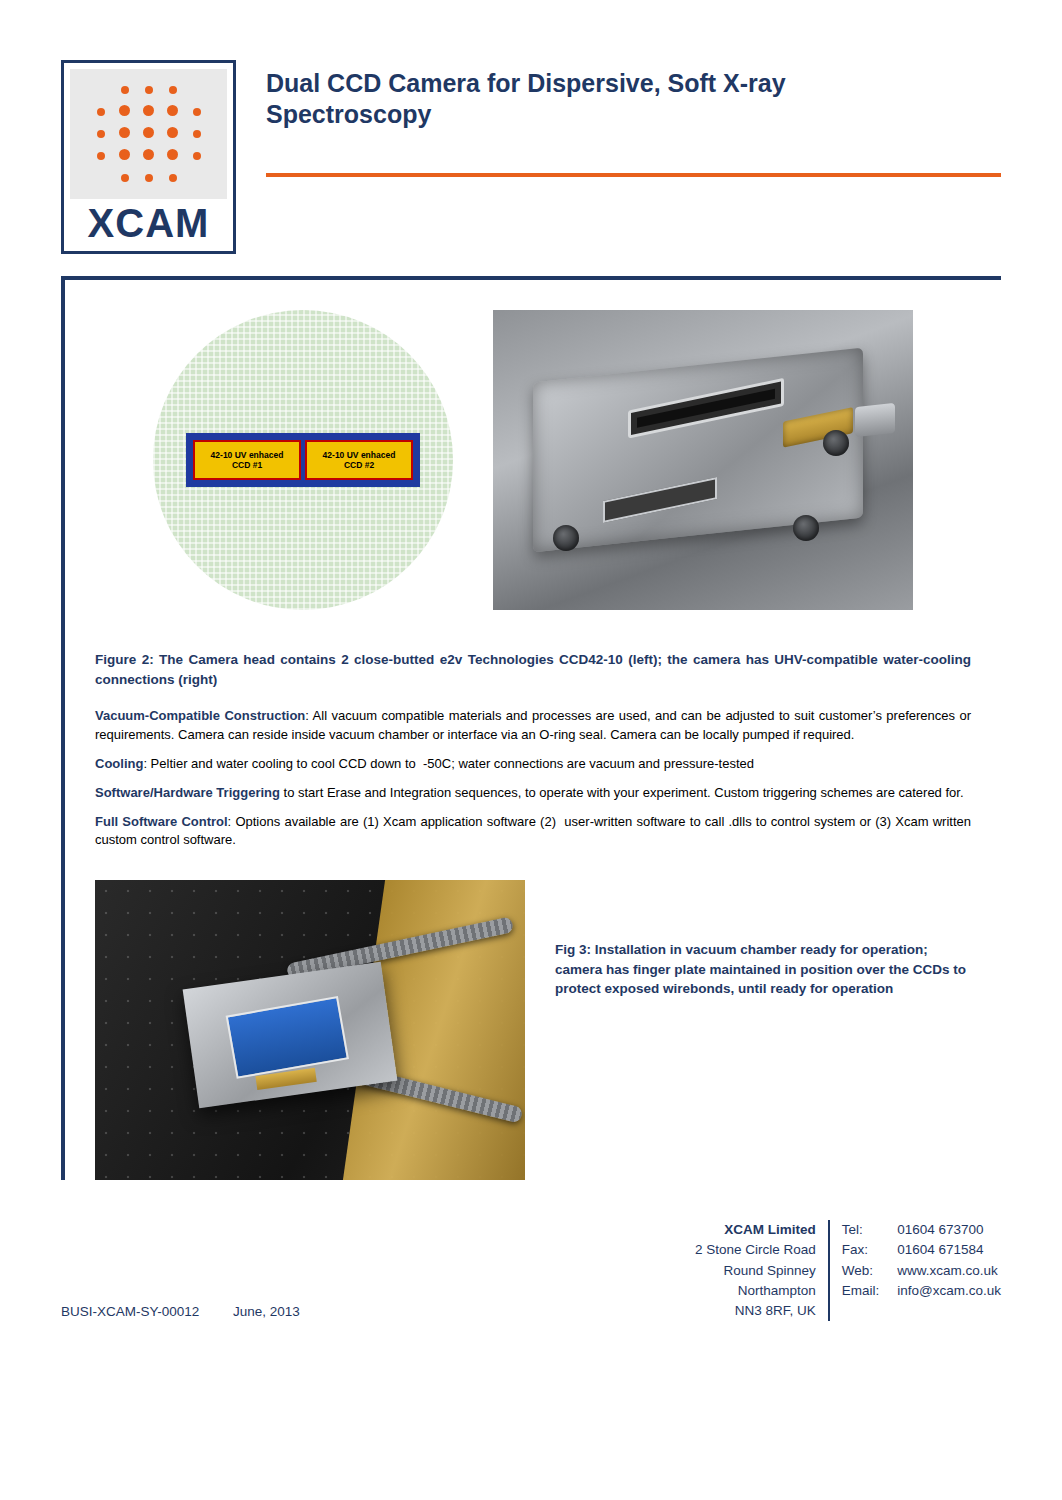XCAM
Dual CCD Camera for Dispersive, Soft X-ray
Spectroscopy
42-10 UV enhaced CCD #1
42-10 UV enhaced CCD #2
Figure 2: The Camera head contains 2 close-butted e2v Technologies CCD42-10 (left); the camera has UHV-compatible water-cooling connections (right)
Vacuum-Compatible Construction: All vacuum compatible materials and processes are used, and can be adjusted to suit customer’s preferences or requirements. Camera can reside inside vacuum chamber or interface via an O-ring seal. Camera can be locally pumped if required.
Cooling: Peltier and water cooling to cool CCD down to -50C; water connections are vacuum and pressure-tested
Software/Hardware Triggering to start Erase and Integration sequences, to operate with your experiment. Custom triggering schemes are catered for.
Full Software Control: Options available are (1) Xcam application software (2) user-written software to call .dlls to control system or (3) Xcam written custom control software.
Fig 3: Installation in vacuum chamber ready for operation; camera has finger plate maintained in position over the CCDs to protect exposed wirebonds, until ready for operation
BUSI-XCAM-SY-00012 June, 2013
XCAM Limited
2 Stone Circle Road
Round Spinney
Northampton
NN3 8RF, UK
| Tel: | 01604 673700 |
| Fax: | 01604 671584 |
| Web: | www.xcam.co.uk |
| Email: | info@xcam.co.uk |